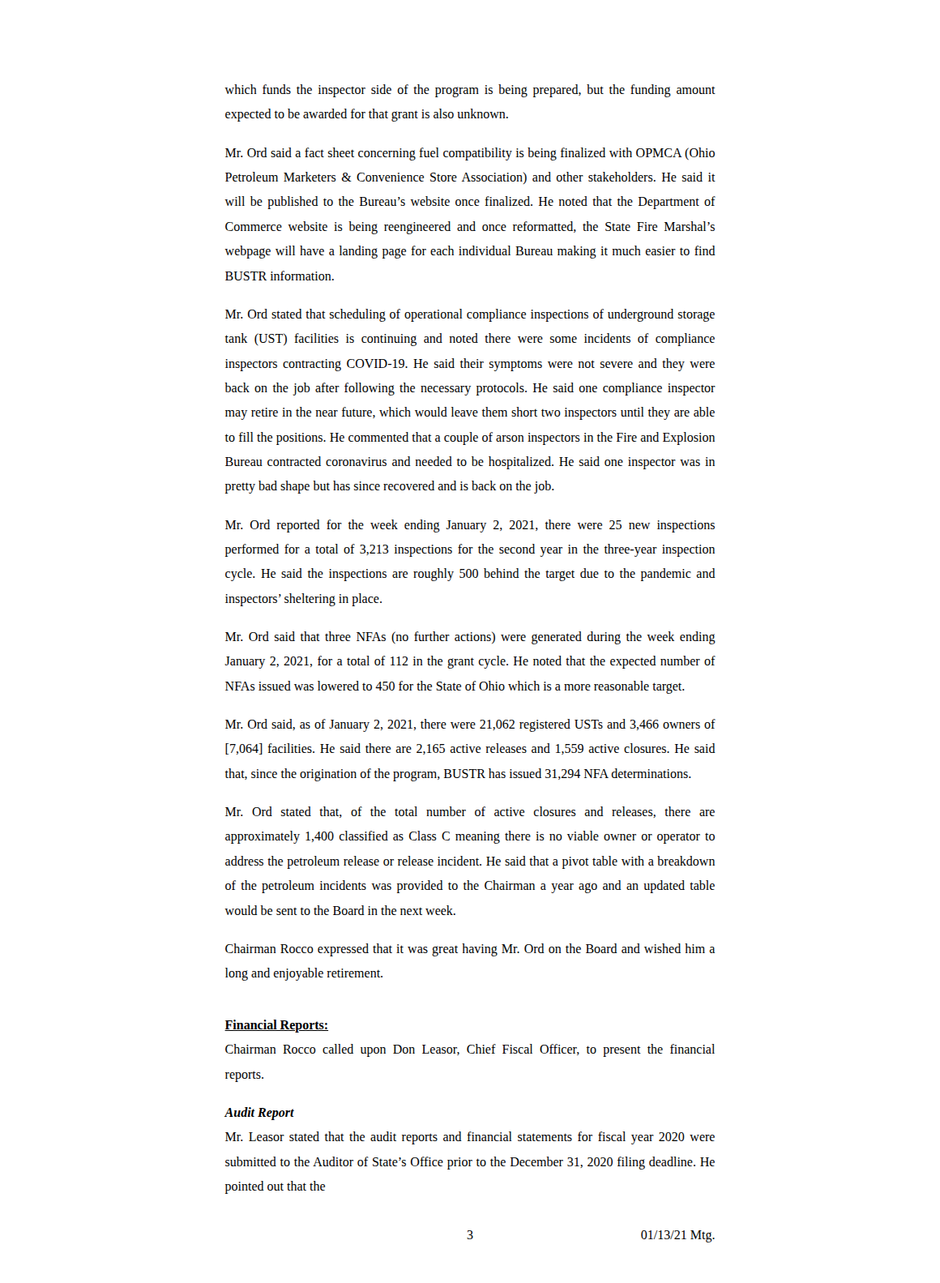which funds the inspector side of the program is being prepared, but the funding amount expected to be awarded for that grant is also unknown.
Mr. Ord said a fact sheet concerning fuel compatibility is being finalized with OPMCA (Ohio Petroleum Marketers & Convenience Store Association) and other stakeholders. He said it will be published to the Bureau’s website once finalized. He noted that the Department of Commerce website is being reengineered and once reformatted, the State Fire Marshal’s webpage will have a landing page for each individual Bureau making it much easier to find BUSTR information.
Mr. Ord stated that scheduling of operational compliance inspections of underground storage tank (UST) facilities is continuing and noted there were some incidents of compliance inspectors contracting COVID-19. He said their symptoms were not severe and they were back on the job after following the necessary protocols. He said one compliance inspector may retire in the near future, which would leave them short two inspectors until they are able to fill the positions. He commented that a couple of arson inspectors in the Fire and Explosion Bureau contracted coronavirus and needed to be hospitalized. He said one inspector was in pretty bad shape but has since recovered and is back on the job.
Mr. Ord reported for the week ending January 2, 2021, there were 25 new inspections performed for a total of 3,213 inspections for the second year in the three-year inspection cycle. He said the inspections are roughly 500 behind the target due to the pandemic and inspectors’ sheltering in place.
Mr. Ord said that three NFAs (no further actions) were generated during the week ending January 2, 2021, for a total of 112 in the grant cycle. He noted that the expected number of NFAs issued was lowered to 450 for the State of Ohio which is a more reasonable target.
Mr. Ord said, as of January 2, 2021, there were 21,062 registered USTs and 3,466 owners of [7,064] facilities. He said there are 2,165 active releases and 1,559 active closures. He said that, since the origination of the program, BUSTR has issued 31,294 NFA determinations.
Mr. Ord stated that, of the total number of active closures and releases, there are approximately 1,400 classified as Class C meaning there is no viable owner or operator to address the petroleum release or release incident. He said that a pivot table with a breakdown of the petroleum incidents was provided to the Chairman a year ago and an updated table would be sent to the Board in the next week.
Chairman Rocco expressed that it was great having Mr. Ord on the Board and wished him a long and enjoyable retirement.
Financial Reports:
Chairman Rocco called upon Don Leasor, Chief Fiscal Officer, to present the financial reports.
Audit Report
Mr. Leasor stated that the audit reports and financial statements for fiscal year 2020 were submitted to the Auditor of State’s Office prior to the December 31, 2020 filing deadline. He pointed out that the
3
01/13/21 Mtg.